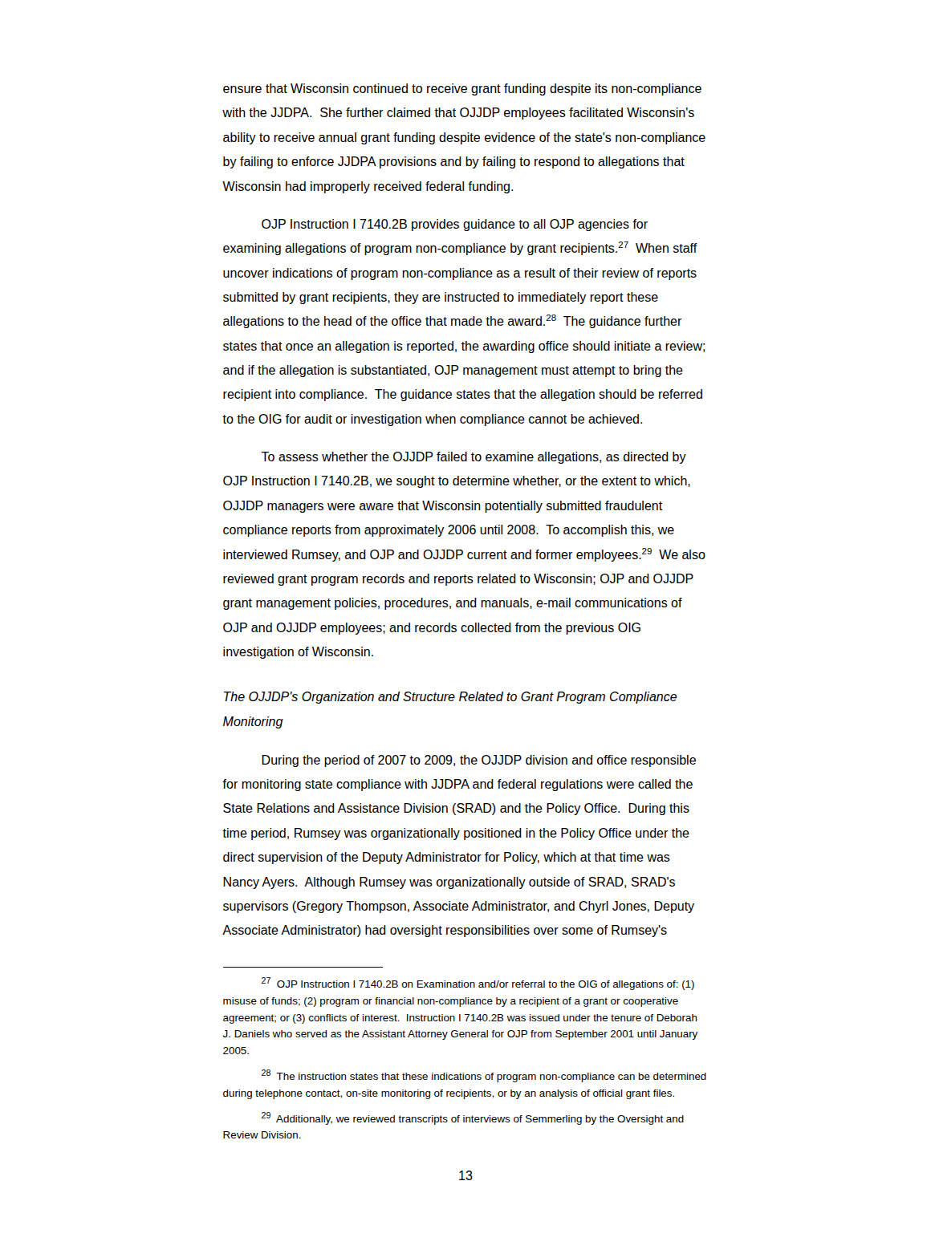ensure that Wisconsin continued to receive grant funding despite its non-compliance with the JJDPA. She further claimed that OJJDP employees facilitated Wisconsin's ability to receive annual grant funding despite evidence of the state's non-compliance by failing to enforce JJDPA provisions and by failing to respond to allegations that Wisconsin had improperly received federal funding.
OJP Instruction I 7140.2B provides guidance to all OJP agencies for examining allegations of program non-compliance by grant recipients.27 When staff uncover indications of program non-compliance as a result of their review of reports submitted by grant recipients, they are instructed to immediately report these allegations to the head of the office that made the award.28 The guidance further states that once an allegation is reported, the awarding office should initiate a review; and if the allegation is substantiated, OJP management must attempt to bring the recipient into compliance. The guidance states that the allegation should be referred to the OIG for audit or investigation when compliance cannot be achieved.
To assess whether the OJJDP failed to examine allegations, as directed by OJP Instruction I 7140.2B, we sought to determine whether, or the extent to which, OJJDP managers were aware that Wisconsin potentially submitted fraudulent compliance reports from approximately 2006 until 2008. To accomplish this, we interviewed Rumsey, and OJP and OJJDP current and former employees.29 We also reviewed grant program records and reports related to Wisconsin; OJP and OJJDP grant management policies, procedures, and manuals, e-mail communications of OJP and OJJDP employees; and records collected from the previous OIG investigation of Wisconsin.
The OJJDP's Organization and Structure Related to Grant Program Compliance Monitoring
During the period of 2007 to 2009, the OJJDP division and office responsible for monitoring state compliance with JJDPA and federal regulations were called the State Relations and Assistance Division (SRAD) and the Policy Office. During this time period, Rumsey was organizationally positioned in the Policy Office under the direct supervision of the Deputy Administrator for Policy, which at that time was Nancy Ayers. Although Rumsey was organizationally outside of SRAD, SRAD's supervisors (Gregory Thompson, Associate Administrator, and Chyrl Jones, Deputy Associate Administrator) had oversight responsibilities over some of Rumsey's
27 OJP Instruction I 7140.2B on Examination and/or referral to the OIG of allegations of: (1) misuse of funds; (2) program or financial non-compliance by a recipient of a grant or cooperative agreement; or (3) conflicts of interest. Instruction I 7140.2B was issued under the tenure of Deborah J. Daniels who served as the Assistant Attorney General for OJP from September 2001 until January 2005.
28 The instruction states that these indications of program non-compliance can be determined during telephone contact, on-site monitoring of recipients, or by an analysis of official grant files.
29 Additionally, we reviewed transcripts of interviews of Semmerling by the Oversight and Review Division.
13